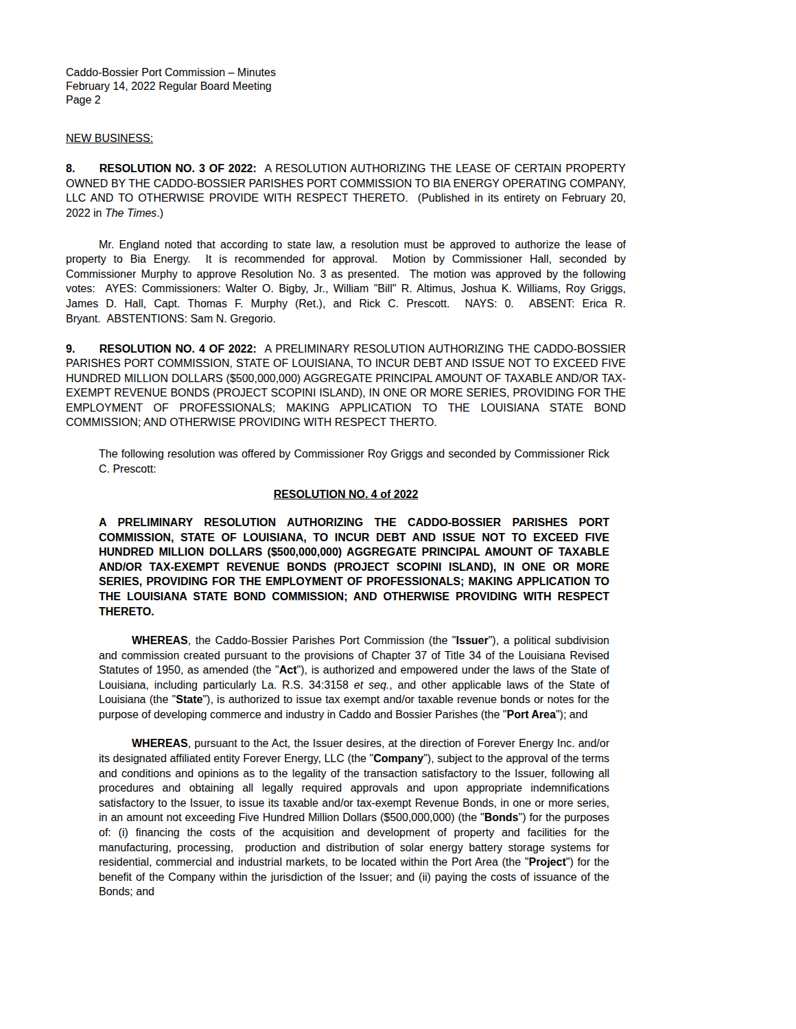Caddo-Bossier Port Commission – Minutes
February 14, 2022 Regular Board Meeting
Page 2
NEW BUSINESS:
8. RESOLUTION NO. 3 OF 2022: A RESOLUTION AUTHORIZING THE LEASE OF CERTAIN PROPERTY OWNED BY THE CADDO-BOSSIER PARISHES PORT COMMISSION TO BIA ENERGY OPERATING COMPANY, LLC AND TO OTHERWISE PROVIDE WITH RESPECT THERETO. (Published in its entirety on February 20, 2022 in The Times.)
Mr. England noted that according to state law, a resolution must be approved to authorize the lease of property to Bia Energy. It is recommended for approval. Motion by Commissioner Hall, seconded by Commissioner Murphy to approve Resolution No. 3 as presented. The motion was approved by the following votes: AYES: Commissioners: Walter O. Bigby, Jr., William "Bill" R. Altimus, Joshua K. Williams, Roy Griggs, James D. Hall, Capt. Thomas F. Murphy (Ret.), and Rick C. Prescott. NAYS: 0. ABSENT: Erica R. Bryant. ABSTENTIONS: Sam N. Gregorio.
9. RESOLUTION NO. 4 OF 2022: A PRELIMINARY RESOLUTION AUTHORIZING THE CADDO-BOSSIER PARISHES PORT COMMISSION, STATE OF LOUISIANA, TO INCUR DEBT AND ISSUE NOT TO EXCEED FIVE HUNDRED MILLION DOLLARS ($500,000,000) AGGREGATE PRINCIPAL AMOUNT OF TAXABLE AND/OR TAX-EXEMPT REVENUE BONDS (PROJECT SCOPINI ISLAND), IN ONE OR MORE SERIES, PROVIDING FOR THE EMPLOYMENT OF PROFESSIONALS; MAKING APPLICATION TO THE LOUISIANA STATE BOND COMMISSION; AND OTHERWISE PROVIDING WITH RESPECT THERTO.
The following resolution was offered by Commissioner Roy Griggs and seconded by Commissioner Rick C. Prescott:
RESOLUTION NO. 4 of 2022
A PRELIMINARY RESOLUTION AUTHORIZING THE CADDO-BOSSIER PARISHES PORT COMMISSION, STATE OF LOUISIANA, TO INCUR DEBT AND ISSUE NOT TO EXCEED FIVE HUNDRED MILLION DOLLARS ($500,000,000) AGGREGATE PRINCIPAL AMOUNT OF TAXABLE AND/OR TAX-EXEMPT REVENUE BONDS (PROJECT SCOPINI ISLAND), IN ONE OR MORE SERIES, PROVIDING FOR THE EMPLOYMENT OF PROFESSIONALS; MAKING APPLICATION TO THE LOUISIANA STATE BOND COMMISSION; AND OTHERWISE PROVIDING WITH RESPECT THERETO.
WHEREAS, the Caddo-Bossier Parishes Port Commission (the "Issuer"), a political subdivision and commission created pursuant to the provisions of Chapter 37 of Title 34 of the Louisiana Revised Statutes of 1950, as amended (the "Act"), is authorized and empowered under the laws of the State of Louisiana, including particularly La. R.S. 34:3158 et seq., and other applicable laws of the State of Louisiana (the "State"), is authorized to issue tax exempt and/or taxable revenue bonds or notes for the purpose of developing commerce and industry in Caddo and Bossier Parishes (the "Port Area"); and
WHEREAS, pursuant to the Act, the Issuer desires, at the direction of Forever Energy Inc. and/or its designated affiliated entity Forever Energy, LLC (the "Company"), subject to the approval of the terms and conditions and opinions as to the legality of the transaction satisfactory to the Issuer, following all procedures and obtaining all legally required approvals and upon appropriate indemnifications satisfactory to the Issuer, to issue its taxable and/or tax-exempt Revenue Bonds, in one or more series, in an amount not exceeding Five Hundred Million Dollars ($500,000,000) (the "Bonds") for the purposes of: (i) financing the costs of the acquisition and development of property and facilities for the manufacturing, processing, production and distribution of solar energy battery storage systems for residential, commercial and industrial markets, to be located within the Port Area (the "Project") for the benefit of the Company within the jurisdiction of the Issuer; and (ii) paying the costs of issuance of the Bonds; and